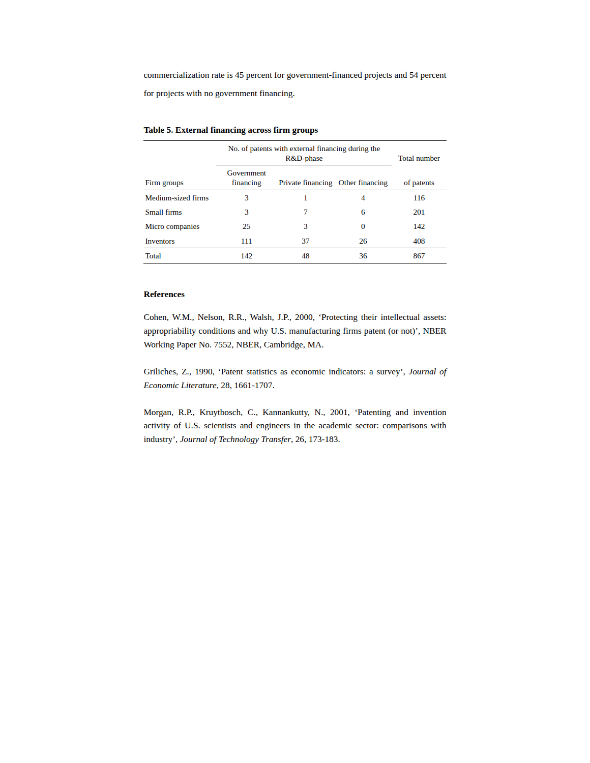commercialization rate is 45 percent for government-financed projects and 54 percent for projects with no government financing.
Table 5. External financing across firm groups
| | No. of patents with external financing during the R&D-phase | Total number |
| Firm groups | Government financing | Private financing | Other financing | of patents |
| Medium-sized firms | 3 | 1 | 4 | 116 |
| Small firms | 3 | 7 | 6 | 201 |
| Micro companies | 25 | 3 | 0 | 142 |
| Inventors | 111 | 37 | 26 | 408 |
| Total | 142 | 48 | 36 | 867 |
References
Cohen, W.M., Nelson, R.R., Walsh, J.P., 2000, ‘Protecting their intellectual assets: appropriability conditions and why U.S. manufacturing firms patent (or not)’, NBER Working Paper No. 7552, NBER, Cambridge, MA.
Griliches, Z., 1990, ‘Patent statistics as economic indicators: a survey’, Journal of Economic Literature, 28, 1661-1707.
Morgan, R.P., Kruytbosch, C., Kannankutty, N., 2001, ‘Patenting and invention activity of U.S. scientists and engineers in the academic sector: comparisons with industry’, Journal of Technology Transfer, 26, 173-183.